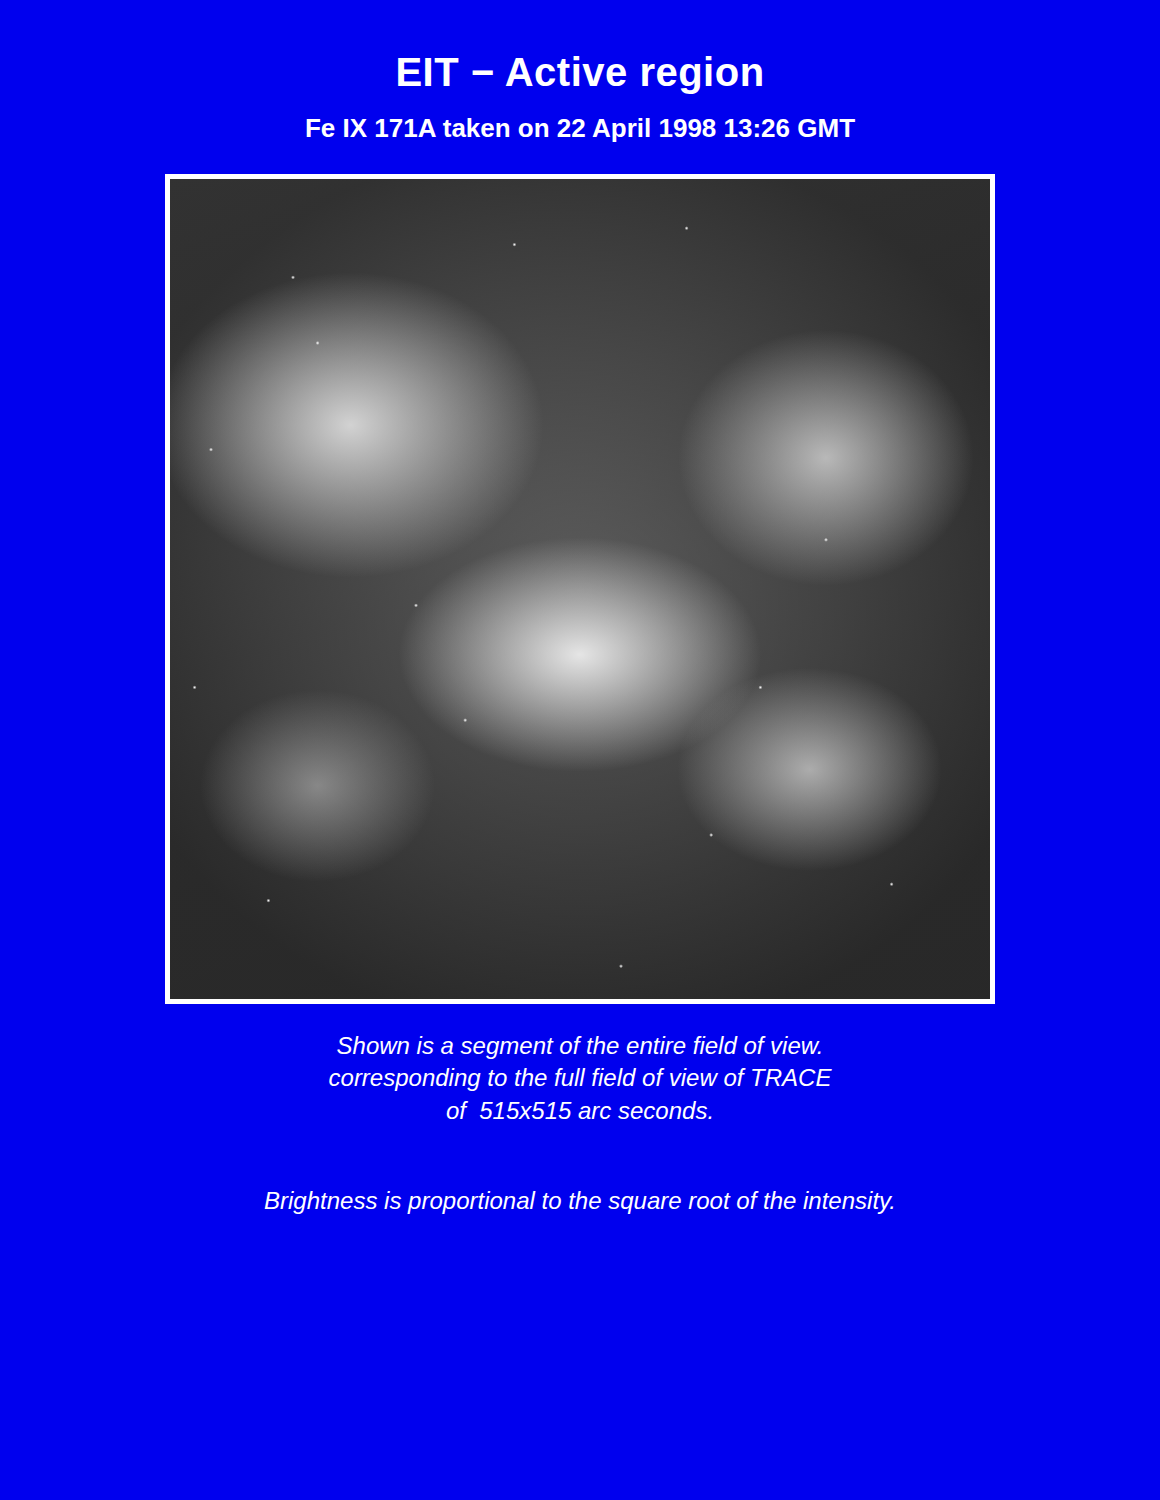EIT − Active region
Fe IX 171A taken on 22 April 1998 13:26 GMT
Shown is a segment of the entire field of view.
corresponding to the full field of view of TRACE
of 515x515 arc seconds.
Brightness is proportional to the square root of the intensity.